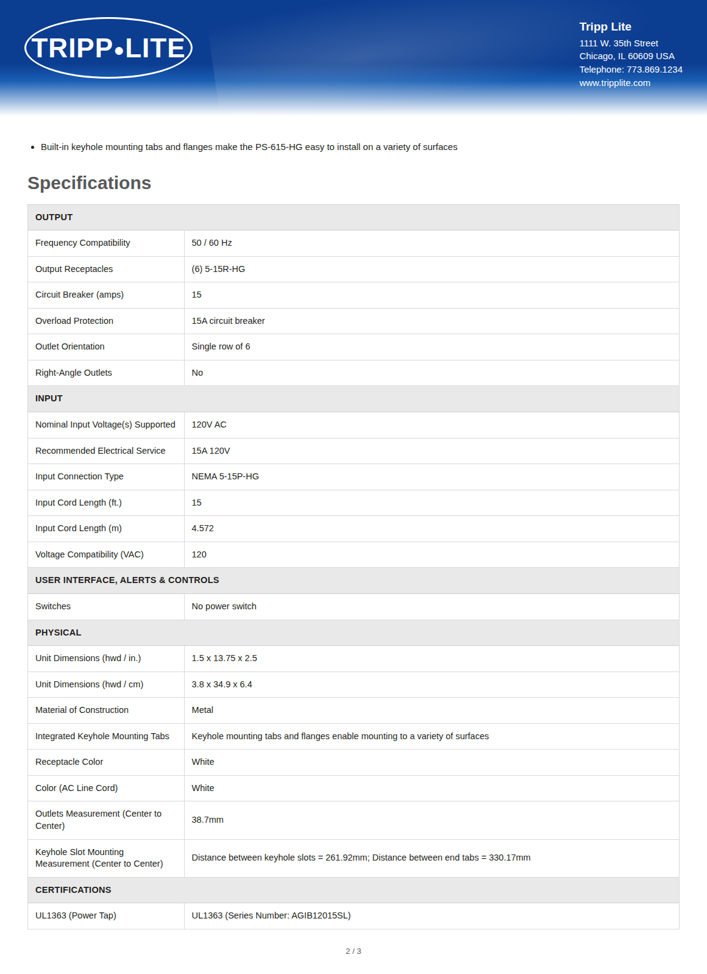TRIPP●LITE
Tripp Lite
1111 W. 35th Street
Chicago, IL 60609 USA
Telephone: 773.869.1234
www.tripplite.com
Built-in keyhole mounting tabs and flanges make the PS-615-HG easy to install on a variety of surfaces
Specifications
| OUTPUT |
| Frequency Compatibility | 50 / 60 Hz |
| Output Receptacles | (6) 5-15R-HG |
| Circuit Breaker (amps) | 15 |
| Overload Protection | 15A circuit breaker |
| Outlet Orientation | Single row of 6 |
| Right-Angle Outlets | No |
| INPUT |
| Nominal Input Voltage(s) Supported | 120V AC |
| Recommended Electrical Service | 15A 120V |
| Input Connection Type | NEMA 5-15P-HG |
| Input Cord Length (ft.) | 15 |
| Input Cord Length (m) | 4.572 |
| Voltage Compatibility (VAC) | 120 |
| USER INTERFACE, ALERTS & CONTROLS |
| Switches | No power switch |
| PHYSICAL |
| Unit Dimensions (hwd / in.) | 1.5 x 13.75 x 2.5 |
| Unit Dimensions (hwd / cm) | 3.8 x 34.9 x 6.4 |
| Material of Construction | Metal |
| Integrated Keyhole Mounting Tabs | Keyhole mounting tabs and flanges enable mounting to a variety of surfaces |
| Receptacle Color | White |
| Color (AC Line Cord) | White |
| Outlets Measurement (Center to Center) | 38.7mm |
| Keyhole Slot Mounting Measurement (Center to Center) | Distance between keyhole slots = 261.92mm; Distance between end tabs = 330.17mm |
| CERTIFICATIONS |
| UL1363 (Power Tap) | UL1363 (Series Number: AGIB12015SL) |
2 / 3